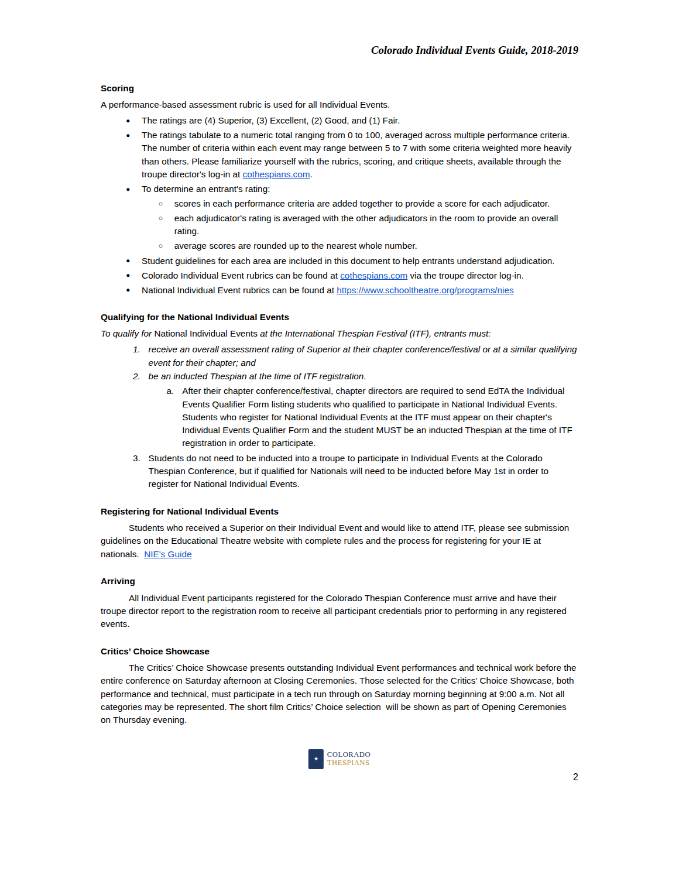Colorado Individual Events Guide, 2018-2019
Scoring
A performance-based assessment rubric is used for all Individual Events.
The ratings are (4) Superior, (3) Excellent, (2) Good, and (1) Fair.
The ratings tabulate to a numeric total ranging from 0 to 100, averaged across multiple performance criteria. The number of criteria within each event may range between 5 to 7 with some criteria weighted more heavily than others. Please familiarize yourself with the rubrics, scoring, and critique sheets, available through the troupe director's log-in at cothespians.com.
To determine an entrant's rating:
scores in each performance criteria are added together to provide a score for each adjudicator.
each adjudicator's rating is averaged with the other adjudicators in the room to provide an overall rating.
average scores are rounded up to the nearest whole number.
Student guidelines for each area are included in this document to help entrants understand adjudication.
Colorado Individual Event rubrics can be found at cothespians.com via the troupe director log-in.
National Individual Event rubrics can be found at https://www.schooltheatre.org/programs/nies
Qualifying for the National Individual Events
To qualify for National Individual Events at the International Thespian Festival (ITF), entrants must:
receive an overall assessment rating of Superior at their chapter conference/festival or at a similar qualifying event for their chapter; and
be an inducted Thespian at the time of ITF registration.
After their chapter conference/festival, chapter directors are required to send EdTA the Individual Events Qualifier Form listing students who qualified to participate in National Individual Events. Students who register for National Individual Events at the ITF must appear on their chapter's Individual Events Qualifier Form and the student MUST be an inducted Thespian at the time of ITF registration in order to participate.
Students do not need to be inducted into a troupe to participate in Individual Events at the Colorado Thespian Conference, but if qualified for Nationals will need to be inducted before May 1st in order to register for National Individual Events.
Registering for National Individual Events
Students who received a Superior on their Individual Event and would like to attend ITF, please see submission guidelines on the Educational Theatre website with complete rules and the process for registering for your IE at nationals. NIE's Guide
Arriving
All Individual Event participants registered for the Colorado Thespian Conference must arrive and have their troupe director report to the registration room to receive all participant credentials prior to performing in any registered events.
Critics’ Choice Showcase
The Critics’ Choice Showcase presents outstanding Individual Event performances and technical work before the entire conference on Saturday afternoon at Closing Ceremonies. Those selected for the Critics’ Choice Showcase, both performance and technical, must participate in a tech run through on Saturday morning beginning at 9:00 a.m. Not all categories may be represented. The short film Critics’ Choice selection will be shown as part of Opening Ceremonies on Thursday evening.
★
COLORADO
THESPIANS
2